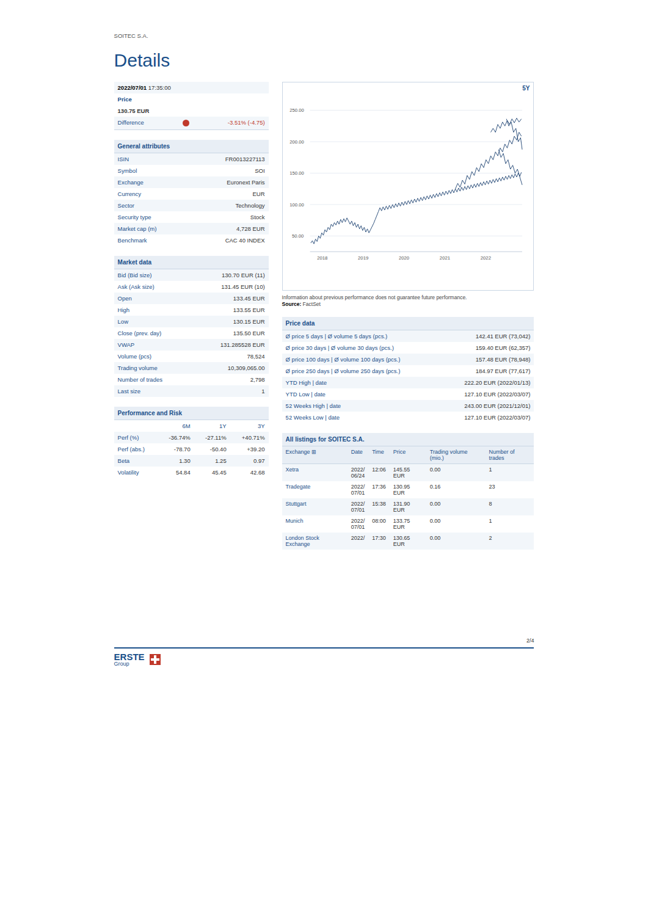SOITEC S.A.
Details
2022/07/01 17:35:00
Price
130.75 EUR
Difference -3.51% (-4.75)
General attributes
| ISIN | FR0013227113 |
| Symbol | SOI |
| Exchange | Euronext Paris |
| Currency | EUR |
| Sector | Technology |
| Security type | Stock |
| Market cap (m) | 4,728 EUR |
| Benchmark | CAC 40 INDEX |
Market data
| Bid (Bid size) | 130.70 EUR (11) |
| Ask (Ask size) | 131.45 EUR (10) |
| Open | 133.45 EUR |
| High | 133.55 EUR |
| Low | 130.15 EUR |
| Close (prev. day) | 135.50 EUR |
| VWAP | 131.285528 EUR |
| Volume (pcs) | 78,524 |
| Trading volume | 10,309,065.00 |
| Number of trades | 2,798 |
| Last size | 1 |
Performance and Risk
| | 6M | 1Y | 3Y |
| --- | --- | --- | --- |
| Perf (%) | -36.74% | -27.11% | +40.71% |
| Perf (abs.) | -78.70 | -50.40 | +39.20 |
| Beta | 1.30 | 1.25 | 0.97 |
| Volatility | 54.84 | 45.45 | 42.68 |
5Y
250.00 200.00 150.00 100.00 50.00 2018 2019 2020 2021 2022
Information about previous performance does not guarantee future performance.
Source: FactSet
Price data
| Ø price 5 days / Ø volume 5 days (pcs.) | 142.41 EUR (73,042) |
| Ø price 30 days / Ø volume 30 days (pcs.) | 159.40 EUR (62,357) |
| Ø price 100 days / Ø volume 100 days (pcs.) | 157.48 EUR (78,948) |
| Ø price 250 days / Ø volume 250 days (pcs.) | 184.97 EUR (77,617) |
| YTD High / date | 222.20 EUR (2022/01/13) |
| YTD Low / date | 127.10 EUR (2022/03/07) |
| 52 Weeks High / date | 243.00 EUR (2021/12/01) |
| 52 Weeks Low / date | 127.10 EUR (2022/03/07) |
All listings for SOITEC S.A.
| Exchange ⊞ | Date | Time | Price | Trading volume (mio.) | Number of trades |
| --- | --- | --- | --- | --- | --- |
| Xetra | 2022/ 06/24 | 12:06 | 145.55 EUR | 0.00 | 1 |
| Tradegate | 2022/ 07/01 | 17:36 | 130.95 EUR | 0.16 | 23 |
| Stuttgart | 2022/ 07/01 | 15:38 | 131.90 EUR | 0.00 | 8 |
| Munich | 2022/ 07/01 | 08:00 | 133.75 EUR | 0.00 | 1 |
| London Stock Exchange | 2022/ | 17:30 | 130.65 EUR | 0.00 | 2 |
2/4
ERSTE Group